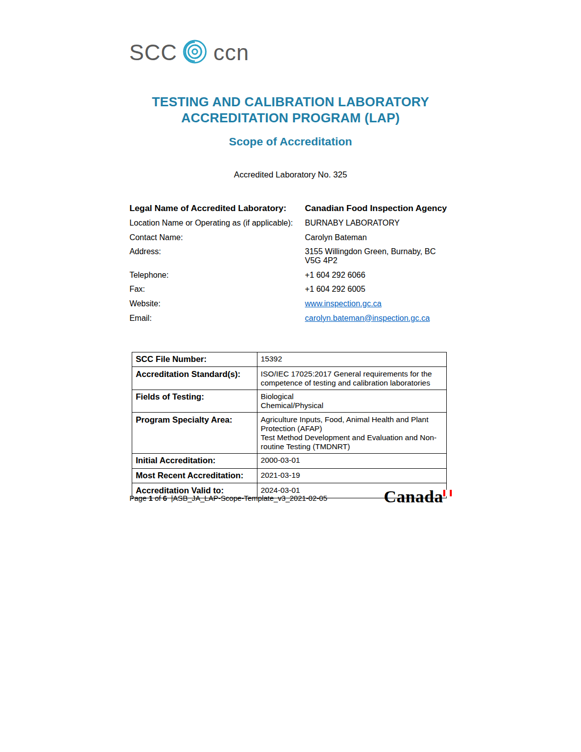SCC ccn
TESTING AND CALIBRATION LABORATORY
ACCREDITATION PROGRAM (LAP)
Scope of Accreditation
Accredited Laboratory No. 325
| Legal Name of Accredited Laboratory: | Canadian Food Inspection Agency |
| Location Name or Operating as (if applicable): | BURNABY LABORATORY |
| Contact Name: | Carolyn Bateman |
| Address: | 3155 Willingdon Green, Burnaby, BC V5G 4P2 |
| Telephone: | +1 604 292 6066 |
| Fax: | +1 604 292 6005 |
| Website: | www.inspection.gc.ca |
| Email: | carolyn.bateman@inspection.gc.ca |
| SCC File Number: | 15392 |
| Accreditation Standard(s): | ISO/IEC 17025:2017 General requirements for the competence of testing and calibration laboratories |
| Fields of Testing: | Biological Chemical/Physical |
| Program Specialty Area: | Agriculture Inputs, Food, Animal Health and Plant Protection (AFAP) Test Method Development and Evaluation and Non-routine Testing (TMDNRT) |
| Initial Accreditation: | 2000-03-01 |
| Most Recent Accreditation: | 2021-03-19 |
| Accreditation Valid to: | 2024-03-01 |
Page 1 of 6 |ASB_JA_LAP-Scope-Template_v3_2021-02-05
Canada